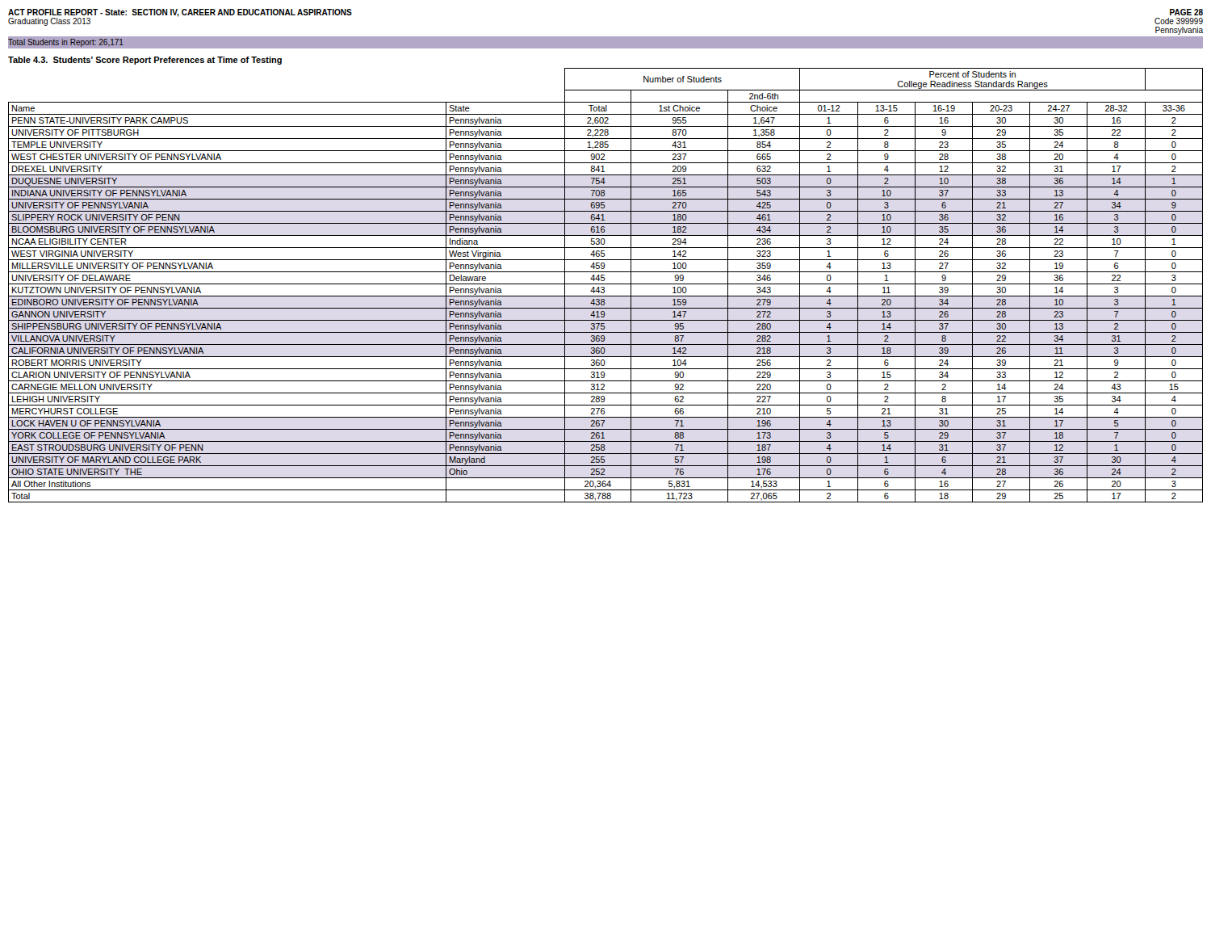ACT PROFILE REPORT - State: SECTION IV, CAREER AND EDUCATIONAL ASPIRATIONS
Graduating Class 2013
PAGE 28
Code 399999
Pennsylvania
Total Students in Report: 26,171
Table 4.3. Students' Score Report Preferences at Time of Testing
| | | Number of Students | Percent of Students in College Readiness Standards Ranges | |
| --- | --- | --- | --- | --- |
| | | | | 2nd-6th | |
| Name | State | Total | 1st Choice | Choice | 01-12 | 13-15 | 16-19 | 20-23 | 24-27 | 28-32 | 33-36 |
| PENN STATE-UNIVERSITY PARK CAMPUS | Pennsylvania | 2,602 | 955 | 1,647 | 1 | 6 | 16 | 30 | 30 | 16 | 2 |
| UNIVERSITY OF PITTSBURGH | Pennsylvania | 2,228 | 870 | 1,358 | 0 | 2 | 9 | 29 | 35 | 22 | 2 |
| TEMPLE UNIVERSITY | Pennsylvania | 1,285 | 431 | 854 | 2 | 8 | 23 | 35 | 24 | 8 | 0 |
| WEST CHESTER UNIVERSITY OF PENNSYLVANIA | Pennsylvania | 902 | 237 | 665 | 2 | 9 | 28 | 38 | 20 | 4 | 0 |
| DREXEL UNIVERSITY | Pennsylvania | 841 | 209 | 632 | 1 | 4 | 12 | 32 | 31 | 17 | 2 |
| DUQUESNE UNIVERSITY | Pennsylvania | 754 | 251 | 503 | 0 | 2 | 10 | 38 | 36 | 14 | 1 |
| INDIANA UNIVERSITY OF PENNSYLVANIA | Pennsylvania | 708 | 165 | 543 | 3 | 10 | 37 | 33 | 13 | 4 | 0 |
| UNIVERSITY OF PENNSYLVANIA | Pennsylvania | 695 | 270 | 425 | 0 | 3 | 6 | 21 | 27 | 34 | 9 |
| SLIPPERY ROCK UNIVERSITY OF PENN | Pennsylvania | 641 | 180 | 461 | 2 | 10 | 36 | 32 | 16 | 3 | 0 |
| BLOOMSBURG UNIVERSITY OF PENNSYLVANIA | Pennsylvania | 616 | 182 | 434 | 2 | 10 | 35 | 36 | 14 | 3 | 0 |
| NCAA ELIGIBILITY CENTER | Indiana | 530 | 294 | 236 | 3 | 12 | 24 | 28 | 22 | 10 | 1 |
| WEST VIRGINIA UNIVERSITY | West Virginia | 465 | 142 | 323 | 1 | 6 | 26 | 36 | 23 | 7 | 0 |
| MILLERSVILLE UNIVERSITY OF PENNSYLVANIA | Pennsylvania | 459 | 100 | 359 | 4 | 13 | 27 | 32 | 19 | 6 | 0 |
| UNIVERSITY OF DELAWARE | Delaware | 445 | 99 | 346 | 0 | 1 | 9 | 29 | 36 | 22 | 3 |
| KUTZTOWN UNIVERSITY OF PENNSYLVANIA | Pennsylvania | 443 | 100 | 343 | 4 | 11 | 39 | 30 | 14 | 3 | 0 |
| EDINBORO UNIVERSITY OF PENNSYLVANIA | Pennsylvania | 438 | 159 | 279 | 4 | 20 | 34 | 28 | 10 | 3 | 1 |
| GANNON UNIVERSITY | Pennsylvania | 419 | 147 | 272 | 3 | 13 | 26 | 28 | 23 | 7 | 0 |
| SHIPPENSBURG UNIVERSITY OF PENNSYLVANIA | Pennsylvania | 375 | 95 | 280 | 4 | 14 | 37 | 30 | 13 | 2 | 0 |
| VILLANOVA UNIVERSITY | Pennsylvania | 369 | 87 | 282 | 1 | 2 | 8 | 22 | 34 | 31 | 2 |
| CALIFORNIA UNIVERSITY OF PENNSYLVANIA | Pennsylvania | 360 | 142 | 218 | 3 | 18 | 39 | 26 | 11 | 3 | 0 |
| ROBERT MORRIS UNIVERSITY | Pennsylvania | 360 | 104 | 256 | 2 | 6 | 24 | 39 | 21 | 9 | 0 |
| CLARION UNIVERSITY OF PENNSYLVANIA | Pennsylvania | 319 | 90 | 229 | 3 | 15 | 34 | 33 | 12 | 2 | 0 |
| CARNEGIE MELLON UNIVERSITY | Pennsylvania | 312 | 92 | 220 | 0 | 2 | 2 | 14 | 24 | 43 | 15 |
| LEHIGH UNIVERSITY | Pennsylvania | 289 | 62 | 227 | 0 | 2 | 8 | 17 | 35 | 34 | 4 |
| MERCYHURST COLLEGE | Pennsylvania | 276 | 66 | 210 | 5 | 21 | 31 | 25 | 14 | 4 | 0 |
| LOCK HAVEN U OF PENNSYLVANIA | Pennsylvania | 267 | 71 | 196 | 4 | 13 | 30 | 31 | 17 | 5 | 0 |
| YORK COLLEGE OF PENNSYLVANIA | Pennsylvania | 261 | 88 | 173 | 3 | 5 | 29 | 37 | 18 | 7 | 0 |
| EAST STROUDSBURG UNIVERSITY OF PENN | Pennsylvania | 258 | 71 | 187 | 4 | 14 | 31 | 37 | 12 | 1 | 0 |
| UNIVERSITY OF MARYLAND COLLEGE PARK | Maryland | 255 | 57 | 198 | 0 | 1 | 6 | 21 | 37 | 30 | 4 |
| OHIO STATE UNIVERSITY THE | Ohio | 252 | 76 | 176 | 0 | 6 | 4 | 28 | 36 | 24 | 2 |
| All Other Institutions | | 20,364 | 5,831 | 14,533 | 1 | 6 | 16 | 27 | 26 | 20 | 3 |
| Total | | 38,788 | 11,723 | 27,065 | 2 | 6 | 18 | 29 | 25 | 17 | 2 |